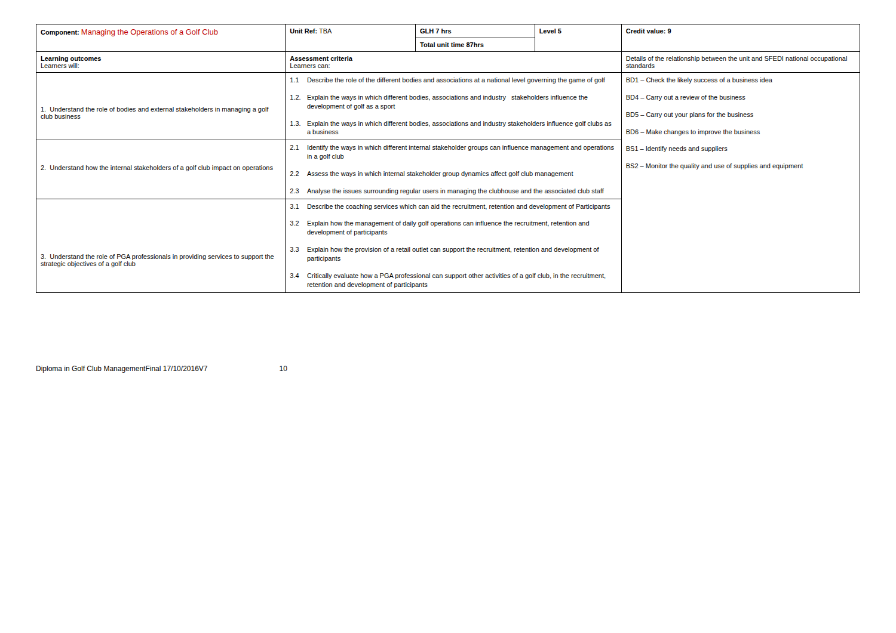| Component: Managing the Operations of a Golf Club | Unit Ref: TBA | GLH 7 hrs Total unit time 87hrs | Level 5 | Credit value: 9 |
| Learning outcomes Learners will: | Assessment criteria Learners can: | Details of the relationship between the unit and SFEDI national occupational standards |
| 1. Understand the role of bodies and external stakeholders in managing a golf club business | 1.1 Describe the role of the different bodies and associations at a national level governing the game of golf 1.2. Explain the ways in which different bodies, associations and industry stakeholders influence the development of golf as a sport 1.3. Explain the ways in which different bodies, associations and industry stakeholders influence golf clubs as a business | BD1 – Check the likely success of a business idea BD4 – Carry out a review of the business BD5 – Carry out your plans for the business BD6 – Make changes to improve the business BS1 – Identify needs and suppliers BS2 – Monitor the quality and use of supplies and equipment |
| 2. Understand how the internal stakeholders of a golf club impact on operations | 2.1 Identify the ways in which different internal stakeholder groups can influence management and operations in a golf club 2.2 Assess the ways in which internal stakeholder group dynamics affect golf club management 2.3 Analyse the issues surrounding regular users in managing the clubhouse and the associated club staff |
| 3. Understand the role of PGA professionals in providing services to support the strategic objectives of a golf club | 3.1 Describe the coaching services which can aid the recruitment, retention and development of Participants 3.2 Explain how the management of daily golf operations can influence the recruitment, retention and development of participants 3.3 Explain how the provision of a retail outlet can support the recruitment, retention and development of participants 3.4 Critically evaluate how a PGA professional can support other activities of a golf club, in the recruitment, retention and development of participants |
Diploma in Golf Club ManagementFinal 17/10/2016V710